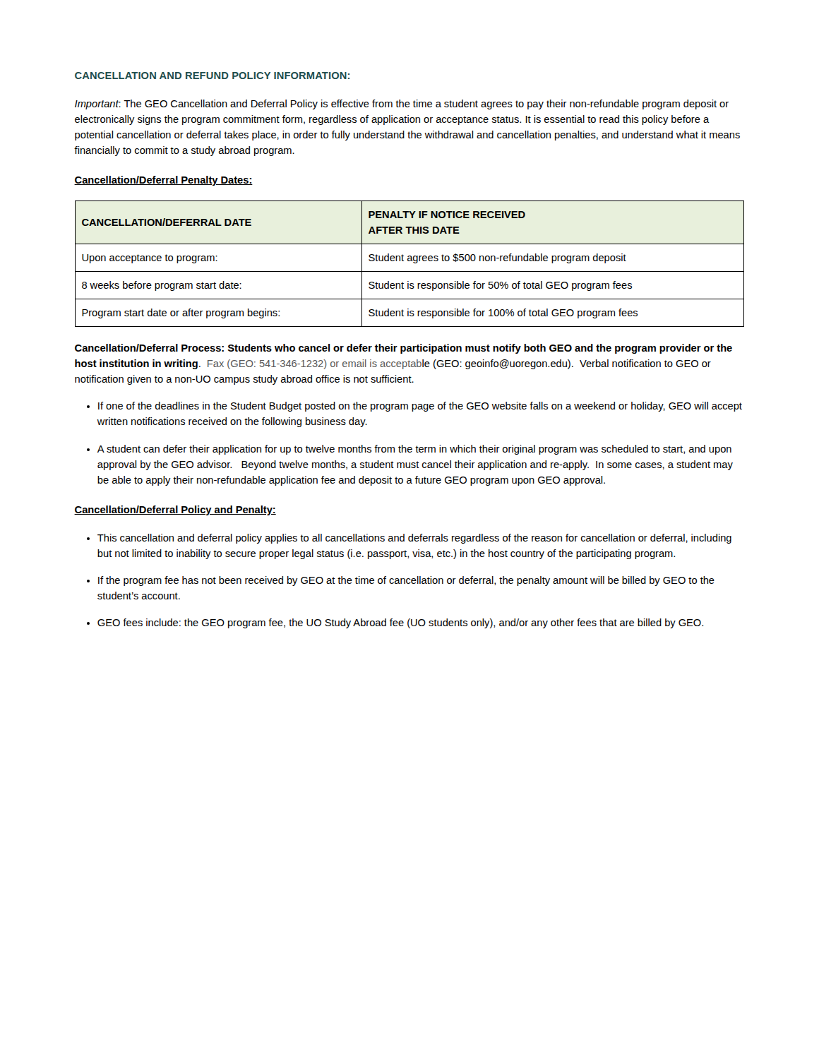CANCELLATION AND REFUND POLICY INFORMATION:
Important: The GEO Cancellation and Deferral Policy is effective from the time a student agrees to pay their non-refundable program deposit or electronically signs the program commitment form, regardless of application or acceptance status. It is essential to read this policy before a potential cancellation or deferral takes place, in order to fully understand the withdrawal and cancellation penalties, and understand what it means financially to commit to a study abroad program.
Cancellation/Deferral Penalty Dates:
| CANCELLATION/DEFERRAL DATE | PENALTY IF NOTICE RECEIVED AFTER THIS DATE |
| --- | --- |
| Upon acceptance to program: | Student agrees to $500 non-refundable program deposit |
| 8 weeks before program start date: | Student is responsible for 50% of total GEO program fees |
| Program start date or after program begins: | Student is responsible for 100% of total GEO program fees |
Cancellation/Deferral Process: Students who cancel or defer their participation must notify both GEO and the program provider or the host institution in writing. Fax (GEO: 541-346-1232) or email is acceptable (GEO: geoinfo@uoregon.edu). Verbal notification to GEO or notification given to a non-UO campus study abroad office is not sufficient.
If one of the deadlines in the Student Budget posted on the program page of the GEO website falls on a weekend or holiday, GEO will accept written notifications received on the following business day.
A student can defer their application for up to twelve months from the term in which their original program was scheduled to start, and upon approval by the GEO advisor. Beyond twelve months, a student must cancel their application and re-apply. In some cases, a student may be able to apply their non-refundable application fee and deposit to a future GEO program upon GEO approval.
Cancellation/Deferral Policy and Penalty:
This cancellation and deferral policy applies to all cancellations and deferrals regardless of the reason for cancellation or deferral, including but not limited to inability to secure proper legal status (i.e. passport, visa, etc.) in the host country of the participating program.
If the program fee has not been received by GEO at the time of cancellation or deferral, the penalty amount will be billed by GEO to the student’s account.
GEO fees include: the GEO program fee, the UO Study Abroad fee (UO students only), and/or any other fees that are billed by GEO.